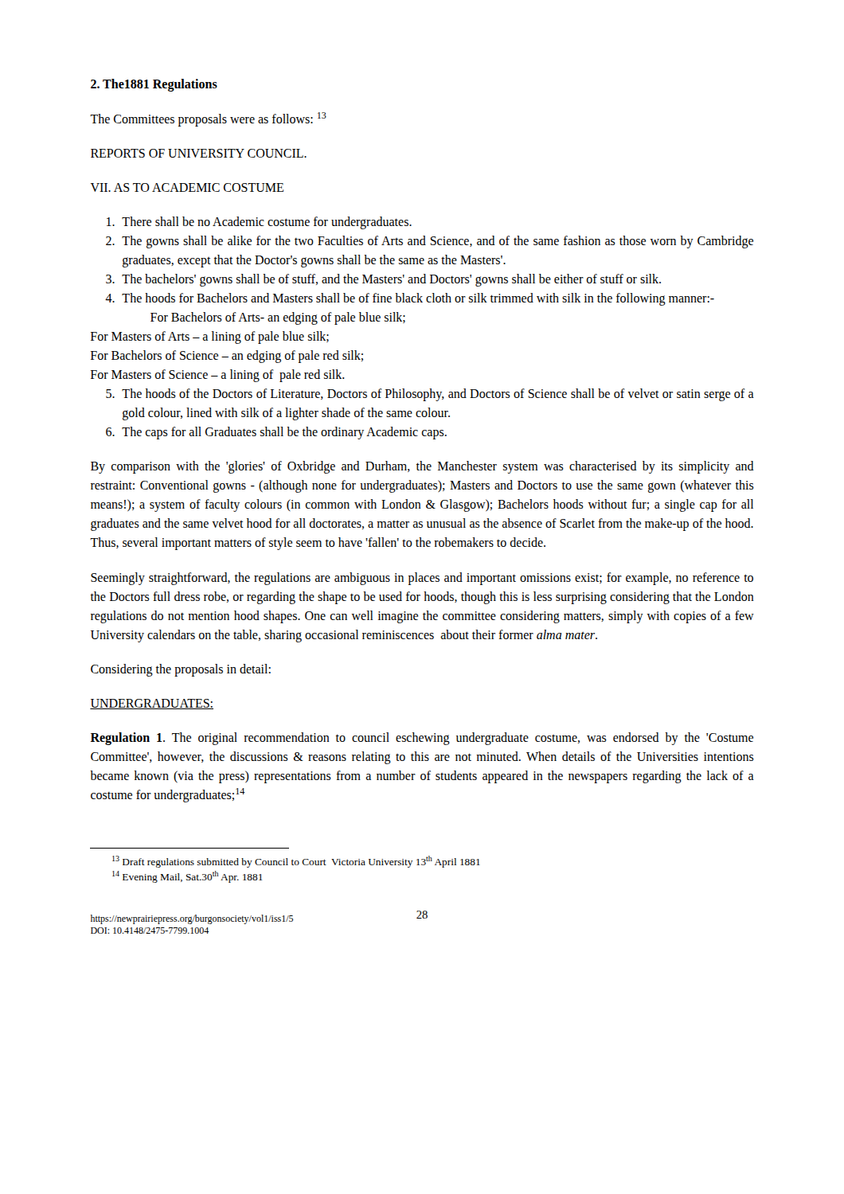2. The1881 Regulations
The Committees proposals were as follows: 13
REPORTS OF UNIVERSITY COUNCIL.
VII. AS TO ACADEMIC COSTUME
There shall be no Academic costume for undergraduates.
The gowns shall be alike for the two Faculties of Arts and Science, and of the same fashion as those worn by Cambridge graduates, except that the Doctor's gowns shall be the same as the Masters'.
The bachelors' gowns shall be of stuff, and the Masters' and Doctors' gowns shall be either of stuff or silk.
The hoods for Bachelors and Masters shall be of fine black cloth or silk trimmed with silk in the following manner:-
For Bachelors of Arts- an edging of pale blue silk;
For Masters of Arts – a lining of pale blue silk;
For Bachelors of Science – an edging of pale red silk;
For Masters of Science – a lining of pale red silk.
The hoods of the Doctors of Literature, Doctors of Philosophy, and Doctors of Science shall be of velvet or satin serge of a gold colour, lined with silk of a lighter shade of the same colour.
The caps for all Graduates shall be the ordinary Academic caps.
By comparison with the 'glories' of Oxbridge and Durham, the Manchester system was characterised by its simplicity and restraint: Conventional gowns - (although none for undergraduates); Masters and Doctors to use the same gown (whatever this means!); a system of faculty colours (in common with London & Glasgow); Bachelors hoods without fur; a single cap for all graduates and the same velvet hood for all doctorates, a matter as unusual as the absence of Scarlet from the make-up of the hood. Thus, several important matters of style seem to have 'fallen' to the robemakers to decide.
Seemingly straightforward, the regulations are ambiguous in places and important omissions exist; for example, no reference to the Doctors full dress robe, or regarding the shape to be used for hoods, though this is less surprising considering that the London regulations do not mention hood shapes. One can well imagine the committee considering matters, simply with copies of a few University calendars on the table, sharing occasional reminiscences about their former alma mater.
Considering the proposals in detail:
UNDERGRADUATES:
Regulation 1. The original recommendation to council eschewing undergraduate costume, was endorsed by the 'Costume Committee', however, the discussions & reasons relating to this are not minuted. When details of the Universities intentions became known (via the press) representations from a number of students appeared in the newspapers regarding the lack of a costume for undergraduates;14
13 Draft regulations submitted by Council to Court Victoria University 13th April 1881
14 Evening Mail, Sat.30th Apr. 1881
https://newprairiepress.org/burgonsociety/vol1/iss1/5
DOI: 10.4148/2475-7799.1004
28